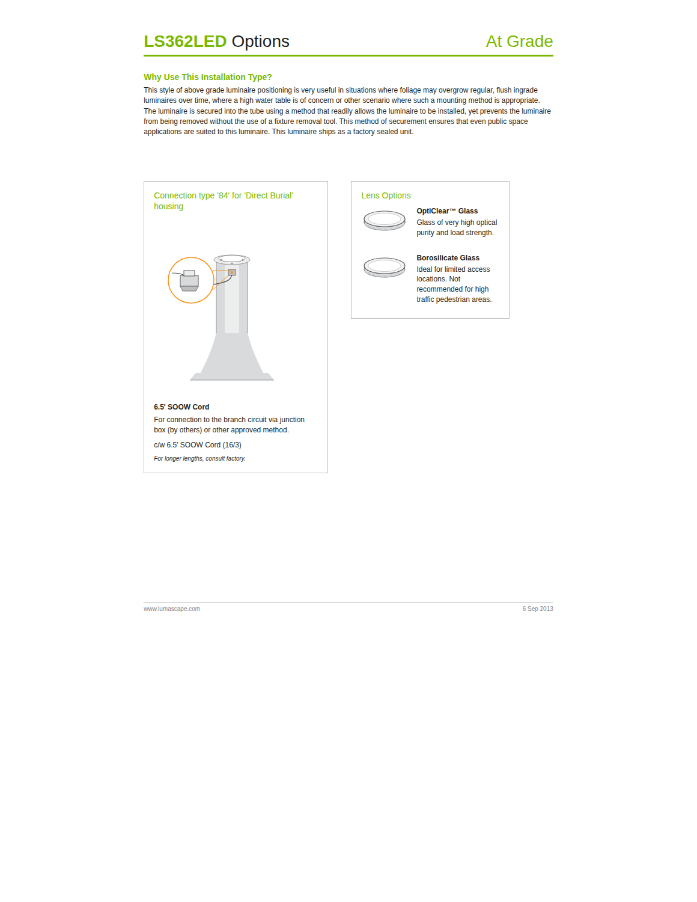LS362LED Options
At Grade
Why Use This Installation Type?
This style of above grade luminaire positioning is very useful in situations where foliage may overgrow regular, flush ingrade luminaires over time, where a high water table is of concern or other scenario where such a mounting method is appropriate. The luminaire is secured into the tube using a method that readily allows the luminaire to be installed, yet prevents the luminaire from being removed without the use of a fixture removal tool. This method of securement ensures that even public space applications are suited to this luminaire. This luminaire ships as a factory sealed unit.
Connection type '84' for 'Direct Burial' housing
6.5' SOOW Cord
For connection to the branch circuit via junction box (by others) or other approved method.
c/w 6.5' SOOW Cord (16/3)
For longer lengths, consult factory.
Lens Options
OptiClear™ Glass
Glass of very high optical purity and load strength.
Borosilicate Glass
Ideal for limited access locations. Not recommended for high traffic pedestrian areas.
www.lumascape.com 6 Sep 2013